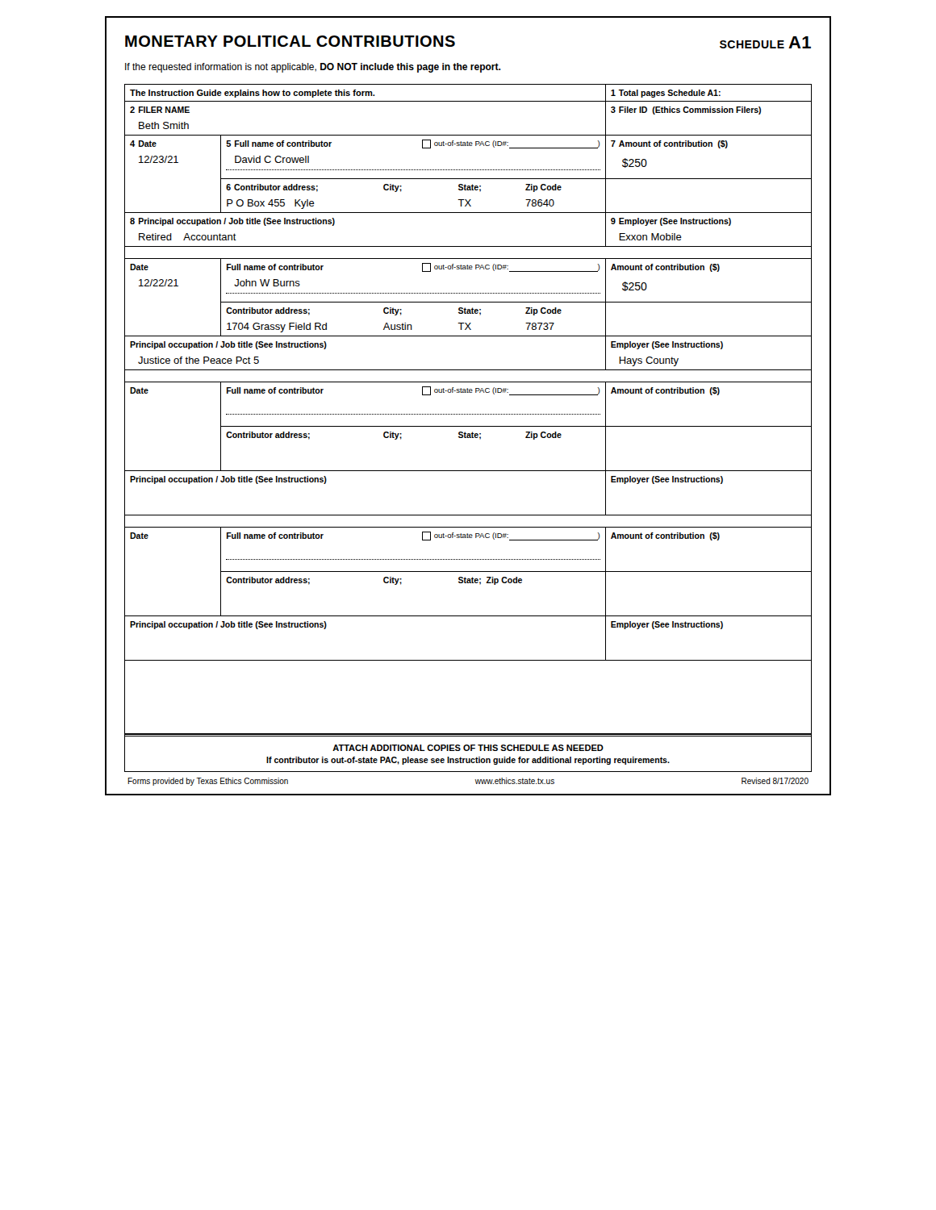MONETARY POLITICAL CONTRIBUTIONS
SCHEDULE A1
If the requested information is not applicable, DO NOT include this page in the report.
| The Instruction Guide explains how to complete this form. | 1 Total pages Schedule A1: |
| 2 FILER NAME Beth Smith | 3 Filer ID (Ethics Commission Filers) |
| 4 Date 12/23/21 | 5 Full name of contributor out-of-state PAC (ID#: ) David C Crowell | 7 Amount of contribution ($) $250 |
| 6 Contributor address; City; State; Zip Code P O Box 455 Kyle TX 78640 | |
| 8 Principal occupation / Job title (See Instructions) Retired Accountant | 9 Employer (See Instructions) Exxon Mobile |
| Date 12/22/21 | Full name of contributor out-of-state PAC (ID#: ) John W Burns | Amount of contribution ($) $250 |
| Contributor address; City; State; Zip Code 1704 Grassy Field Rd Austin TX 78737 | |
| Principal occupation / Job title (See Instructions) Justice of the Peace Pct 5 | Employer (See Instructions) Hays County |
| Date | Full name of contributor out-of-state PAC (ID#: ) | Amount of contribution ($) |
| Contributor address; City; State; Zip Code | |
| Principal occupation / Job title (See Instructions) | Employer (See Instructions) |
| Date | Full name of contributor out-of-state PAC (ID#: ) | Amount of contribution ($) |
| Contributor address; City; State; Zip Code | |
| Principal occupation / Job title (See Instructions) | Employer (See Instructions) |
ATTACH ADDITIONAL COPIES OF THIS SCHEDULE AS NEEDED
If contributor is out-of-state PAC, please see Instruction guide for additional reporting requirements.
Forms provided by Texas Ethics Commission www.ethics.state.tx.us Revised 8/17/2020